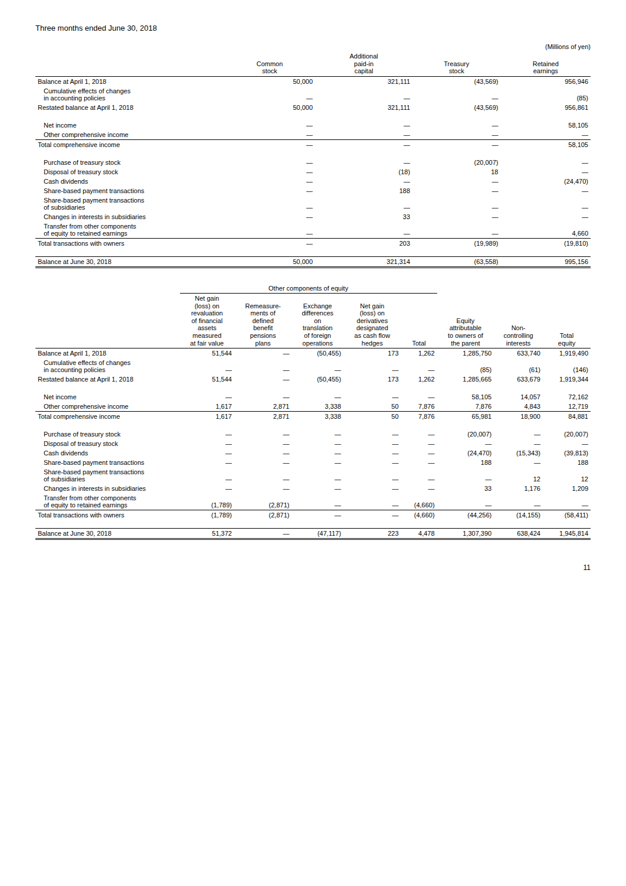Three months ended June 30, 2018
(Millions of yen)
| | Common stock | Additional paid-in capital | Treasury stock | Retained earnings |
| --- | --- | --- | --- | --- |
| Balance at April 1, 2018 | 50,000 | 321,111 | (43,569) | 956,946 |
| Cumulative effects of changes in accounting policies | — | — | — | (85) |
| Restated balance at April 1, 2018 | 50,000 | 321,111 | (43,569) | 956,861 |
| Net income | — | — | — | 58,105 |
| Other comprehensive income | — | — | — | — |
| Total comprehensive income | — | — | — | 58,105 |
| Purchase of treasury stock | — | — | (20,007) | — |
| Disposal of treasury stock | — | (18) | 18 | — |
| Cash dividends | — | — | — | (24,470) |
| Share-based payment transactions | — | 188 | — | — |
| Share-based payment transactions of subsidiaries | — | — | — | — |
| Changes in interests in subsidiaries | — | 33 | — | — |
| Transfer from other components of equity to retained earnings | — | — | — | 4,660 |
| Total transactions with owners | — | 203 | (19,989) | (19,810) |
| Balance at June 30, 2018 | 50,000 | 321,314 | (63,558) | 995,156 |
| | Other components of equity | | | |
| --- | --- | --- | --- | --- |
| | Net gain (loss) on revaluation of financial assets measured at fair value | Remeasure- ments of defined benefit pensions plans | Exchange differences on translation of foreign operations | Net gain (loss) on derivatives designated as cash flow hedges | Total | Equity attributable to owners of the parent | Non- controlling interests | Total equity |
| Balance at April 1, 2018 | 51,544 | — | (50,455) | 173 | 1,262 | 1,285,750 | 633,740 | 1,919,490 |
| Cumulative effects of changes in accounting policies | — | — | — | — | — | (85) | (61) | (146) |
| Restated balance at April 1, 2018 | 51,544 | — | (50,455) | 173 | 1,262 | 1,285,665 | 633,679 | 1,919,344 |
| Net income | — | — | — | — | — | 58,105 | 14,057 | 72,162 |
| Other comprehensive income | 1,617 | 2,871 | 3,338 | 50 | 7,876 | 7,876 | 4,843 | 12,719 |
| Total comprehensive income | 1,617 | 2,871 | 3,338 | 50 | 7,876 | 65,981 | 18,900 | 84,881 |
| Purchase of treasury stock | — | — | — | — | — | (20,007) | — | (20,007) |
| Disposal of treasury stock | — | — | — | — | — | — | — | — |
| Cash dividends | — | — | — | — | — | (24,470) | (15,343) | (39,813) |
| Share-based payment transactions | — | — | — | — | — | 188 | — | 188 |
| Share-based payment transactions of subsidiaries | — | — | — | — | — | — | 12 | 12 |
| Changes in interests in subsidiaries | — | — | — | — | — | 33 | 1,176 | 1,209 |
| Transfer from other components of equity to retained earnings | (1,789) | (2,871) | — | — | (4,660) | — | — | — |
| Total transactions with owners | (1,789) | (2,871) | — | — | (4,660) | (44,256) | (14,155) | (58,411) |
| Balance at June 30, 2018 | 51,372 | — | (47,117) | 223 | 4,478 | 1,307,390 | 638,424 | 1,945,814 |
11